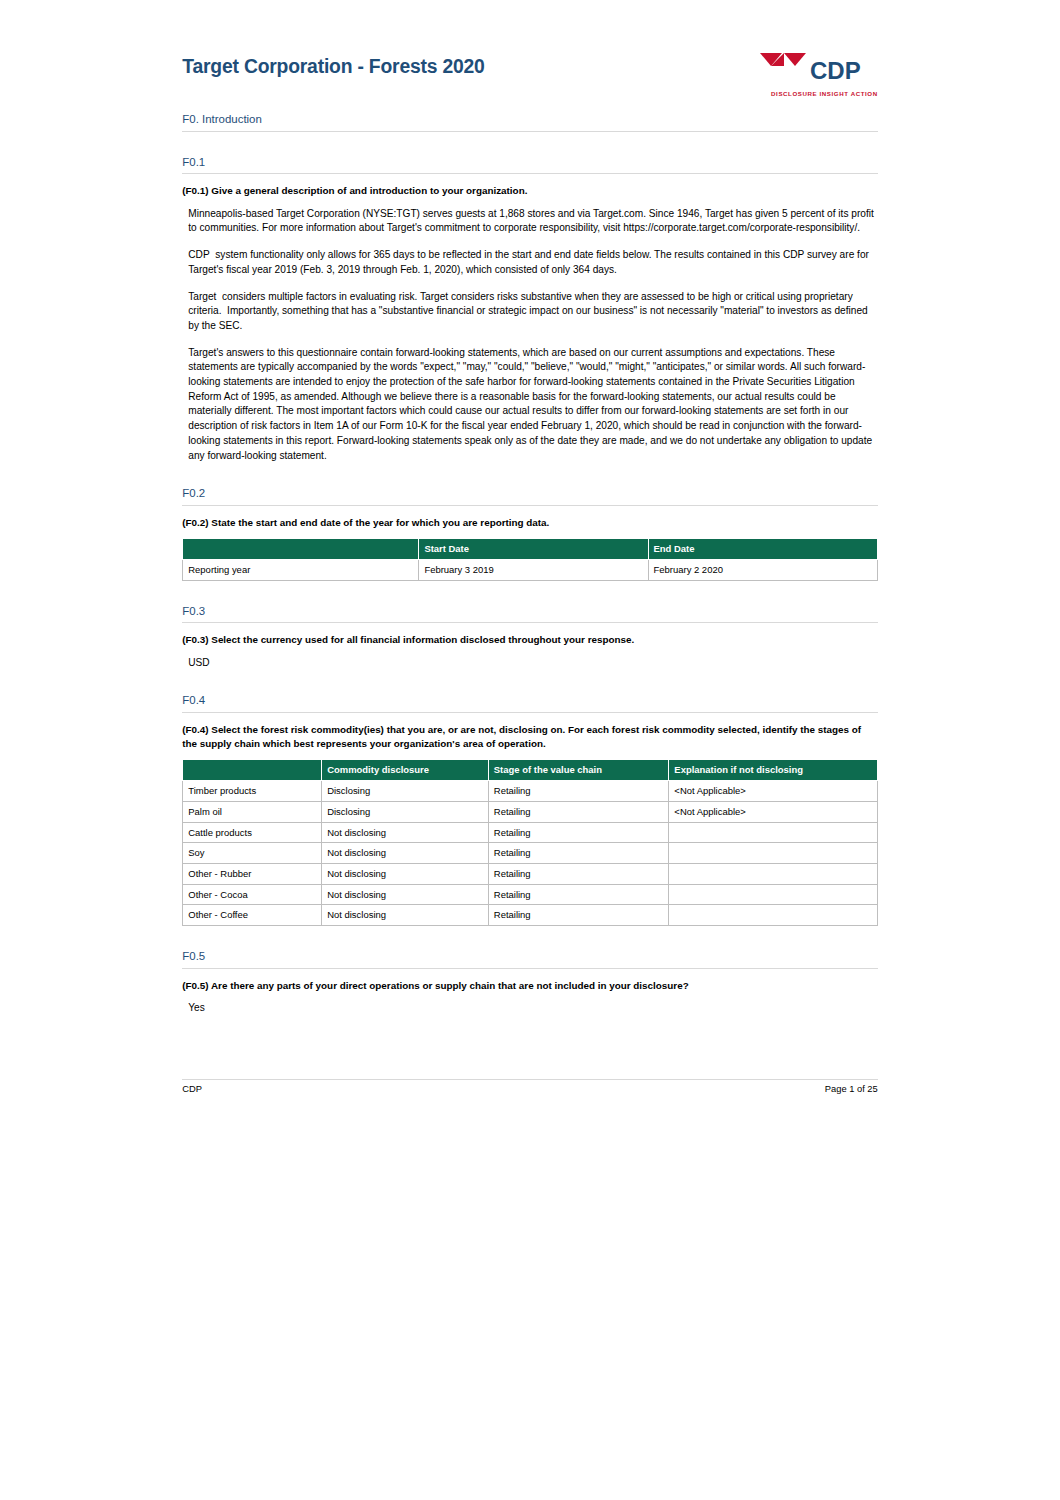Target Corporation - Forests 2020
CDP
DISCLOSURE INSIGHT ACTION
F0. Introduction
F0.1
(F0.1) Give a general description of and introduction to your organization.
Minneapolis-based Target Corporation (NYSE:TGT) serves guests at 1,868 stores and via Target.com. Since 1946, Target has given 5 percent of its profit to communities. For more information about Target's commitment to corporate responsibility, visit https://corporate.target.com/corporate-responsibility/.
CDP system functionality only allows for 365 days to be reflected in the start and end date fields below. The results contained in this CDP survey are for Target's fiscal year 2019 (Feb. 3, 2019 through Feb. 1, 2020), which consisted of only 364 days.
Target considers multiple factors in evaluating risk. Target considers risks substantive when they are assessed to be high or critical using proprietary criteria. Importantly, something that has a "substantive financial or strategic impact on our business" is not necessarily "material" to investors as defined by the SEC.
Target's answers to this questionnaire contain forward-looking statements, which are based on our current assumptions and expectations. These statements are typically accompanied by the words "expect," "may," "could," "believe," "would," "might," "anticipates," or similar words. All such forward-looking statements are intended to enjoy the protection of the safe harbor for forward-looking statements contained in the Private Securities Litigation Reform Act of 1995, as amended. Although we believe there is a reasonable basis for the forward-looking statements, our actual results could be materially different. The most important factors which could cause our actual results to differ from our forward-looking statements are set forth in our description of risk factors in Item 1A of our Form 10-K for the fiscal year ended February 1, 2020, which should be read in conjunction with the forward-looking statements in this report. Forward-looking statements speak only as of the date they are made, and we do not undertake any obligation to update any forward-looking statement.
F0.2
(F0.2) State the start and end date of the year for which you are reporting data.
| | Start Date | End Date |
| --- | --- | --- |
| Reporting year | February 3 2019 | February 2 2020 |
F0.3
(F0.3) Select the currency used for all financial information disclosed throughout your response.
USD
F0.4
(F0.4) Select the forest risk commodity(ies) that you are, or are not, disclosing on. For each forest risk commodity selected, identify the stages of the supply chain which best represents your organization's area of operation.
| | Commodity disclosure | Stage of the value chain | Explanation if not disclosing |
| --- | --- | --- | --- |
| Timber products | Disclosing | Retailing | <Not Applicable> |
| Palm oil | Disclosing | Retailing | <Not Applicable> |
| Cattle products | Not disclosing | Retailing | |
| Soy | Not disclosing | Retailing | |
| Other - Rubber | Not disclosing | Retailing | |
| Other - Cocoa | Not disclosing | Retailing | |
| Other - Coffee | Not disclosing | Retailing | |
F0.5
(F0.5) Are there any parts of your direct operations or supply chain that are not included in your disclosure?
Yes
CDP
Page 1 of 25